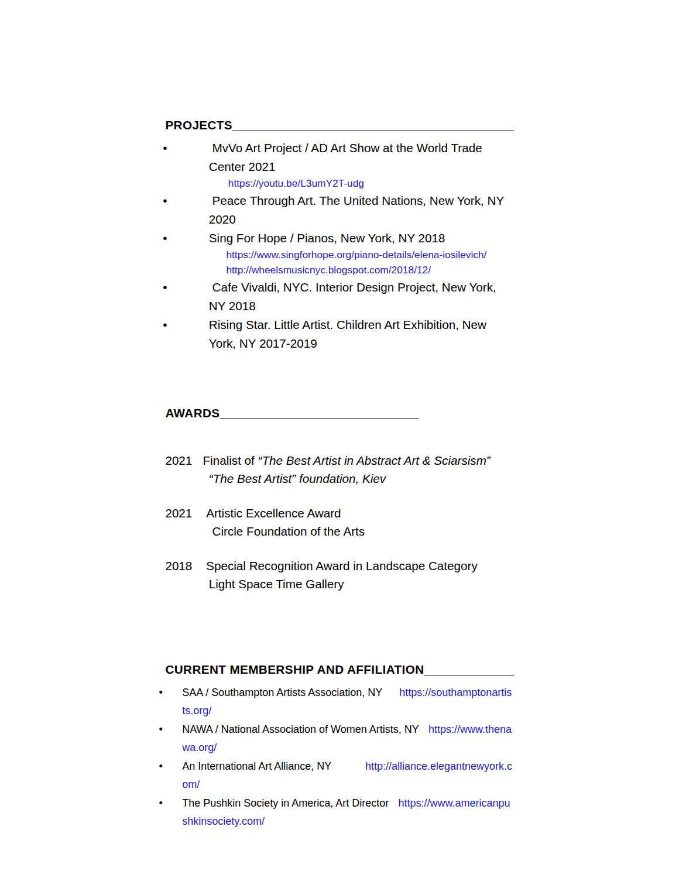PROJECTS_______________________________________________________________
MvVo Art Project / AD Art Show at the World Trade Center 2021
https://youtu.be/L3umY2T-udg
Peace Through Art. The United Nations, New York, NY 2020
Sing For Hope / Pianos, New York, NY 2018
https://www.singforhope.org/piano-details/elena-iosilevich/
http://wheelsmusicnyc.blogspot.com/2018/12/
Cafe Vivaldi, NYC. Interior Design Project, New York, NY 2018
Rising Star. Little Artist. Children Art Exhibition, New York, NY 2017-2019
AWARDS_________________________________
2021 Finalist of “The Best Artist in Abstract Art & Sciarsism” “The Best Artist” foundation, Kiev
2021 Artistic Excellence Award Circle Foundation of the Arts
2018 Special Recognition Award in Landscape Category Light Space Time Gallery
CURRENT MEMBERSHIP AND AFFILIATION_________________________________
SAA / Southampton Artists Association, NY https://southamptonartists.org/
NAWA / National Association of Women Artists, NY https://www.thenawa.org/
An International Art Alliance, NY http://alliance.elegantnewyork.com/
The Pushkin Society in America, Art Director https://www.americanpushkinsociety.com/